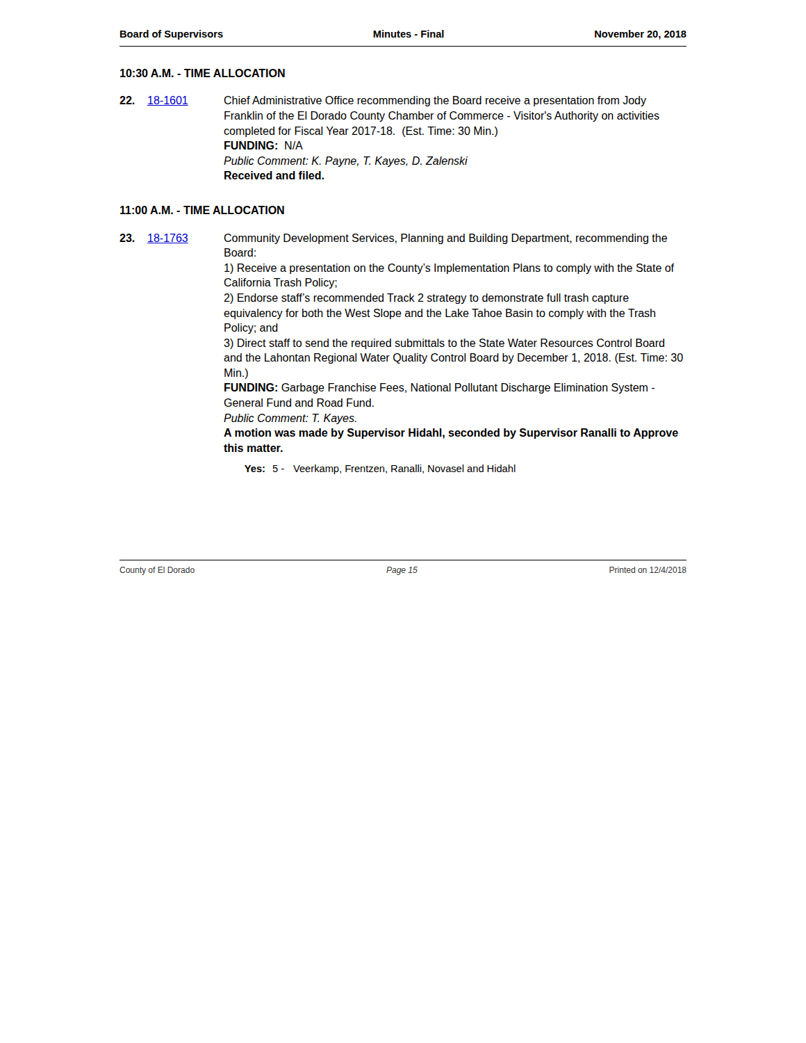Board of Supervisors
Minutes - Final
November 20, 2018
10:30 A.M. - TIME ALLOCATION
22.
18-1601
Chief Administrative Office recommending the Board receive a presentation from Jody Franklin of the El Dorado County Chamber of Commerce - Visitor's Authority on activities completed for Fiscal Year 2017-18. (Est. Time: 30 Min.)
FUNDING: N/A
Public Comment: K. Payne, T. Kayes, D. Zalenski
Received and filed.
11:00 A.M. - TIME ALLOCATION
23.
18-1763
Community Development Services, Planning and Building Department, recommending the Board:
1) Receive a presentation on the County’s Implementation Plans to comply with the State of California Trash Policy;
2) Endorse staff’s recommended Track 2 strategy to demonstrate full trash capture equivalency for both the West Slope and the Lake Tahoe Basin to comply with the Trash Policy; and
3) Direct staff to send the required submittals to the State Water Resources Control Board and the Lahontan Regional Water Quality Control Board by December 1, 2018. (Est. Time: 30 Min.)
FUNDING: Garbage Franchise Fees, National Pollutant Discharge Elimination System - General Fund and Road Fund.
Public Comment: T. Kayes.
A motion was made by Supervisor Hidahl, seconded by Supervisor Ranalli to Approve this matter.
Yes:
5 -
Veerkamp, Frentzen, Ranalli, Novasel and Hidahl
County of El Dorado
Page 15
Printed on 12/4/2018